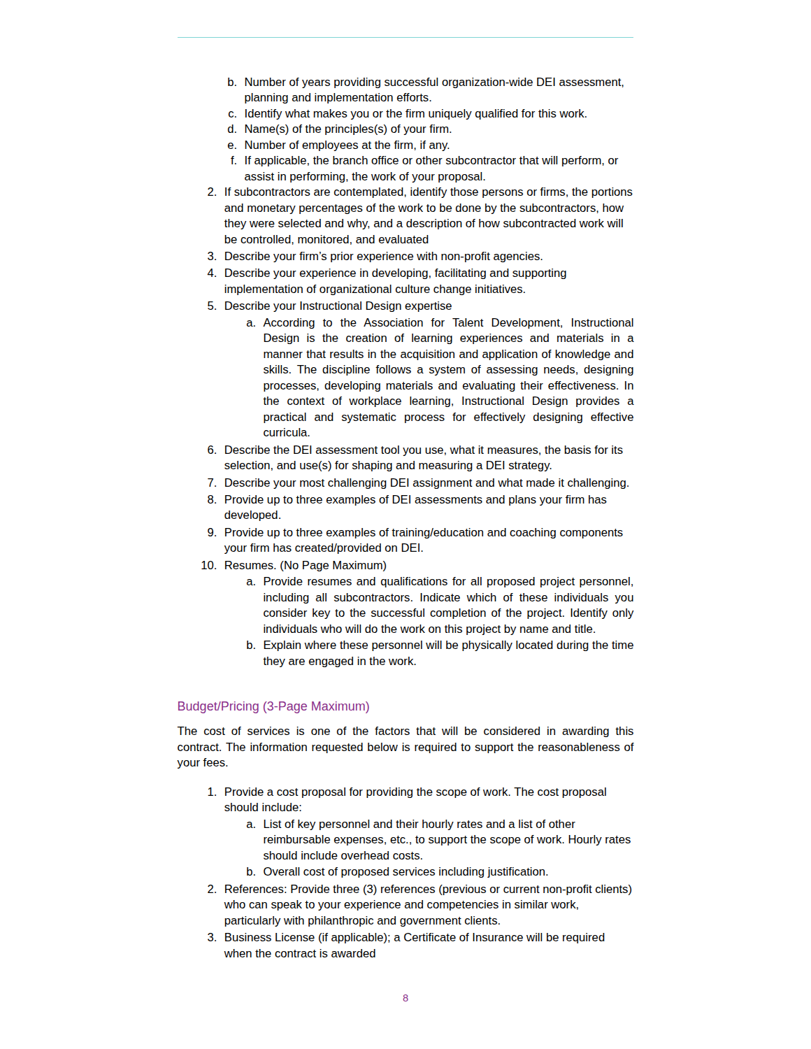Number of years providing successful organization-wide DEI assessment, planning and implementation efforts.
Identify what makes you or the firm uniquely qualified for this work.
Name(s) of the principles(s) of your firm.
Number of employees at the firm, if any.
If applicable, the branch office or other subcontractor that will perform, or assist in performing, the work of your proposal.
If subcontractors are contemplated, identify those persons or firms, the portions and monetary percentages of the work to be done by the subcontractors, how they were selected and why, and a description of how subcontracted work will be controlled, monitored, and evaluated
Describe your firm’s prior experience with non-profit agencies.
Describe your experience in developing, facilitating and supporting implementation of organizational culture change initiatives.
Describe your Instructional Design expertise
According to the Association for Talent Development, Instructional Design is the creation of learning experiences and materials in a manner that results in the acquisition and application of knowledge and skills. The discipline follows a system of assessing needs, designing processes, developing materials and evaluating their effectiveness. In the context of workplace learning, Instructional Design provides a practical and systematic process for effectively designing effective curricula.
Describe the DEI assessment tool you use, what it measures, the basis for its selection, and use(s) for shaping and measuring a DEI strategy.
Describe your most challenging DEI assignment and what made it challenging.
Provide up to three examples of DEI assessments and plans your firm has developed.
Provide up to three examples of training/education and coaching components your firm has created/provided on DEI.
Resumes. (No Page Maximum)
Provide resumes and qualifications for all proposed project personnel, including all subcontractors. Indicate which of these individuals you consider key to the successful completion of the project. Identify only individuals who will do the work on this project by name and title.
Explain where these personnel will be physically located during the time they are engaged in the work.
Budget/Pricing (3-Page Maximum)
The cost of services is one of the factors that will be considered in awarding this contract. The information requested below is required to support the reasonableness of your fees.
Provide a cost proposal for providing the scope of work. The cost proposal should include:
List of key personnel and their hourly rates and a list of other reimbursable expenses, etc., to support the scope of work. Hourly rates should include overhead costs.
Overall cost of proposed services including justification.
References: Provide three (3) references (previous or current non-profit clients) who can speak to your experience and competencies in similar work, particularly with philanthropic and government clients.
Business License (if applicable); a Certificate of Insurance will be required when the contract is awarded
8